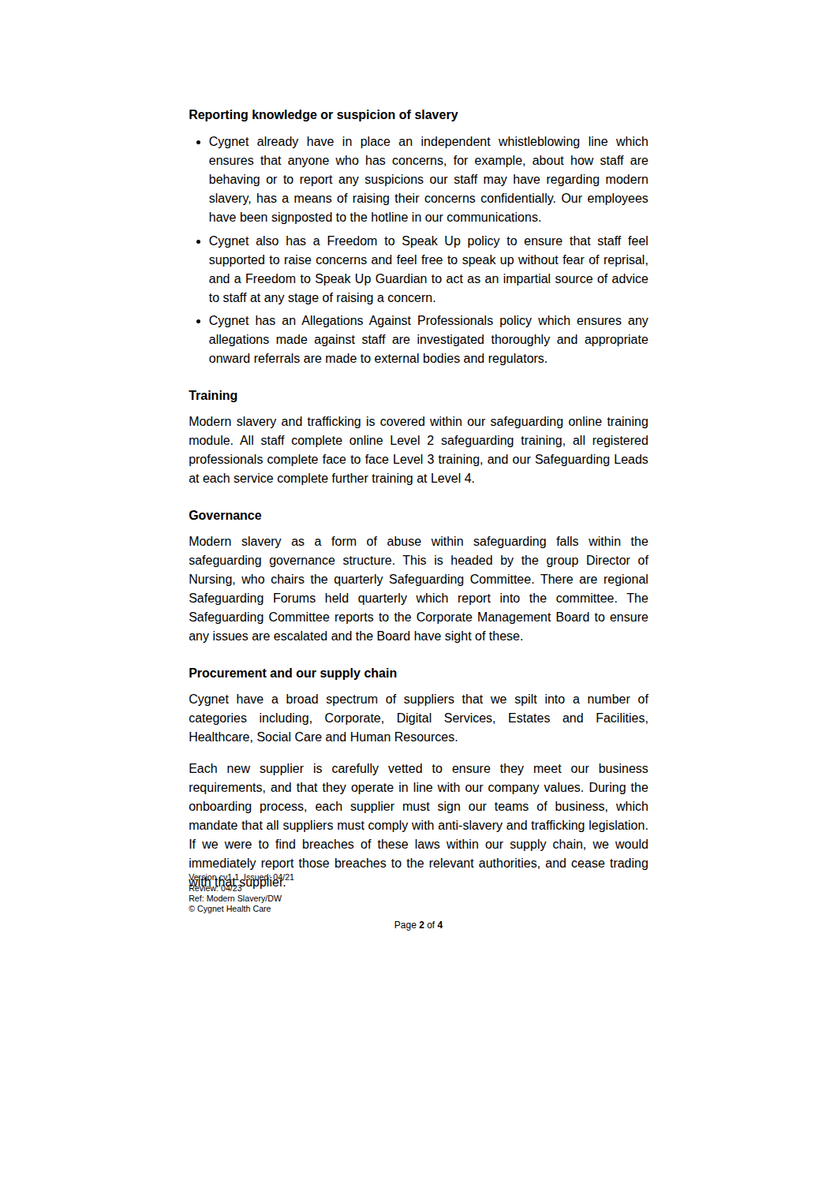Reporting knowledge or suspicion of slavery
Cygnet already have in place an independent whistleblowing line which ensures that anyone who has concerns, for example, about how staff are behaving or to report any suspicions our staff may have regarding modern slavery, has a means of raising their concerns confidentially. Our employees have been signposted to the hotline in our communications.
Cygnet also has a Freedom to Speak Up policy to ensure that staff feel supported to raise concerns and feel free to speak up without fear of reprisal, and a Freedom to Speak Up Guardian to act as an impartial source of advice to staff at any stage of raising a concern.
Cygnet has an Allegations Against Professionals policy which ensures any allegations made against staff are investigated thoroughly and appropriate onward referrals are made to external bodies and regulators.
Training
Modern slavery and trafficking is covered within our safeguarding online training module. All staff complete online Level 2 safeguarding training, all registered professionals complete face to face Level 3 training, and our Safeguarding Leads at each service complete further training at Level 4.
Governance
Modern slavery as a form of abuse within safeguarding falls within the safeguarding governance structure. This is headed by the group Director of Nursing, who chairs the quarterly Safeguarding Committee. There are regional Safeguarding Forums held quarterly which report into the committee. The Safeguarding Committee reports to the Corporate Management Board to ensure any issues are escalated and the Board have sight of these.
Procurement and our supply chain
Cygnet have a broad spectrum of suppliers that we spilt into a number of categories including, Corporate, Digital Services, Estates and Facilities, Healthcare, Social Care and Human Resources.
Each new supplier is carefully vetted to ensure they meet our business requirements, and that they operate in line with our company values. During the onboarding process, each supplier must sign our teams of business, which mandate that all suppliers must comply with anti-slavery and trafficking legislation. If we were to find breaches of these laws within our supply chain, we would immediately report those breaches to the relevant authorities, and cease trading with that supplier.
Version cv1.1 Issued: 04/21
Review: 04/23
Ref: Modern Slavery/DW
© Cygnet Health Care
Page 2 of 4